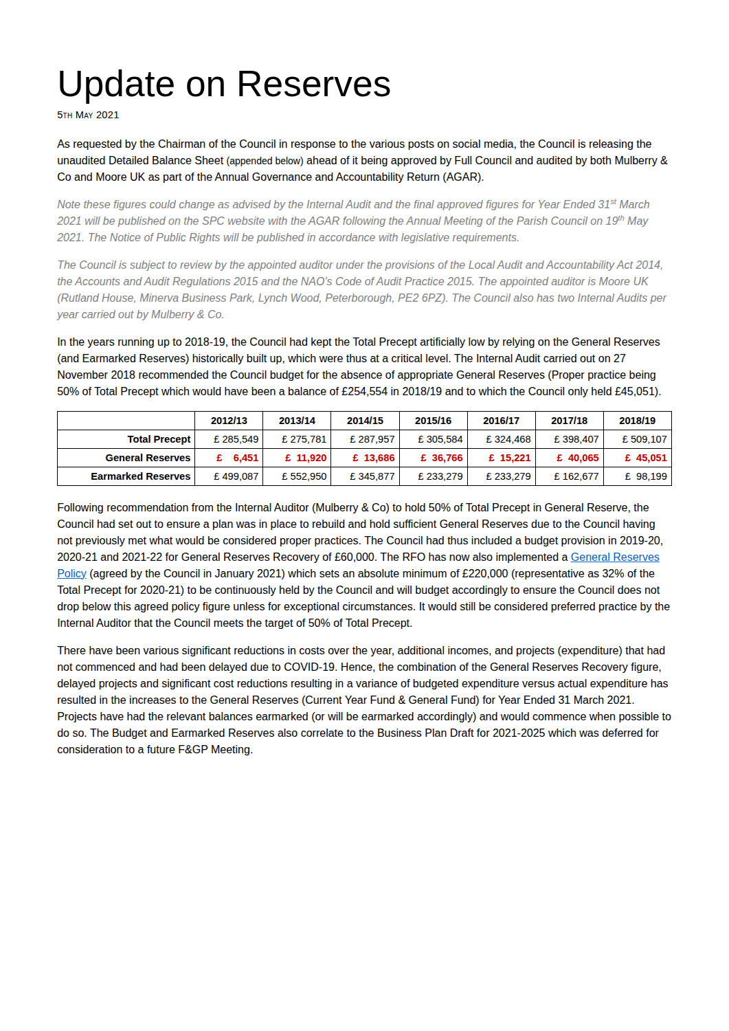Update on Reserves
5th May 2021
As requested by the Chairman of the Council in response to the various posts on social media, the Council is releasing the unaudited Detailed Balance Sheet (appended below) ahead of it being approved by Full Council and audited by both Mulberry & Co and Moore UK as part of the Annual Governance and Accountability Return (AGAR).
Note these figures could change as advised by the Internal Audit and the final approved figures for Year Ended 31st March 2021 will be published on the SPC website with the AGAR following the Annual Meeting of the Parish Council on 19th May 2021. The Notice of Public Rights will be published in accordance with legislative requirements.
The Council is subject to review by the appointed auditor under the provisions of the Local Audit and Accountability Act 2014, the Accounts and Audit Regulations 2015 and the NAO's Code of Audit Practice 2015. The appointed auditor is Moore UK (Rutland House, Minerva Business Park, Lynch Wood, Peterborough, PE2 6PZ). The Council also has two Internal Audits per year carried out by Mulberry & Co.
In the years running up to 2018-19, the Council had kept the Total Precept artificially low by relying on the General Reserves (and Earmarked Reserves) historically built up, which were thus at a critical level. The Internal Audit carried out on 27 November 2018 recommended the Council budget for the absence of appropriate General Reserves (Proper practice being 50% of Total Precept which would have been a balance of £254,554 in 2018/19 and to which the Council only held £45,051).
| | 2012/13 | 2013/14 | 2014/15 | 2015/16 | 2016/17 | 2017/18 | 2018/19 |
| --- | --- | --- | --- | --- | --- | --- | --- |
| Total Precept | £ 285,549 | £ 275,781 | £ 287,957 | £ 305,584 | £ 324,468 | £ 398,407 | £ 509,107 |
| General Reserves | £ 6,451 | £ 11,920 | £ 13,686 | £ 36,766 | £ 15,221 | £ 40,065 | £ 45,051 |
| Earmarked Reserves | £ 499,087 | £ 552,950 | £ 345,877 | £ 233,279 | £ 233,279 | £ 162,677 | £ 98,199 |
Following recommendation from the Internal Auditor (Mulberry & Co) to hold 50% of Total Precept in General Reserve, the Council had set out to ensure a plan was in place to rebuild and hold sufficient General Reserves due to the Council having not previously met what would be considered proper practices. The Council had thus included a budget provision in 2019-20, 2020-21 and 2021-22 for General Reserves Recovery of £60,000. The RFO has now also implemented a General Reserves Policy (agreed by the Council in January 2021) which sets an absolute minimum of £220,000 (representative as 32% of the Total Precept for 2020-21) to be continuously held by the Council and will budget accordingly to ensure the Council does not drop below this agreed policy figure unless for exceptional circumstances. It would still be considered preferred practice by the Internal Auditor that the Council meets the target of 50% of Total Precept.
There have been various significant reductions in costs over the year, additional incomes, and projects (expenditure) that had not commenced and had been delayed due to COVID-19. Hence, the combination of the General Reserves Recovery figure, delayed projects and significant cost reductions resulting in a variance of budgeted expenditure versus actual expenditure has resulted in the increases to the General Reserves (Current Year Fund & General Fund) for Year Ended 31 March 2021. Projects have had the relevant balances earmarked (or will be earmarked accordingly) and would commence when possible to do so. The Budget and Earmarked Reserves also correlate to the Business Plan Draft for 2021-2025 which was deferred for consideration to a future F&GP Meeting.